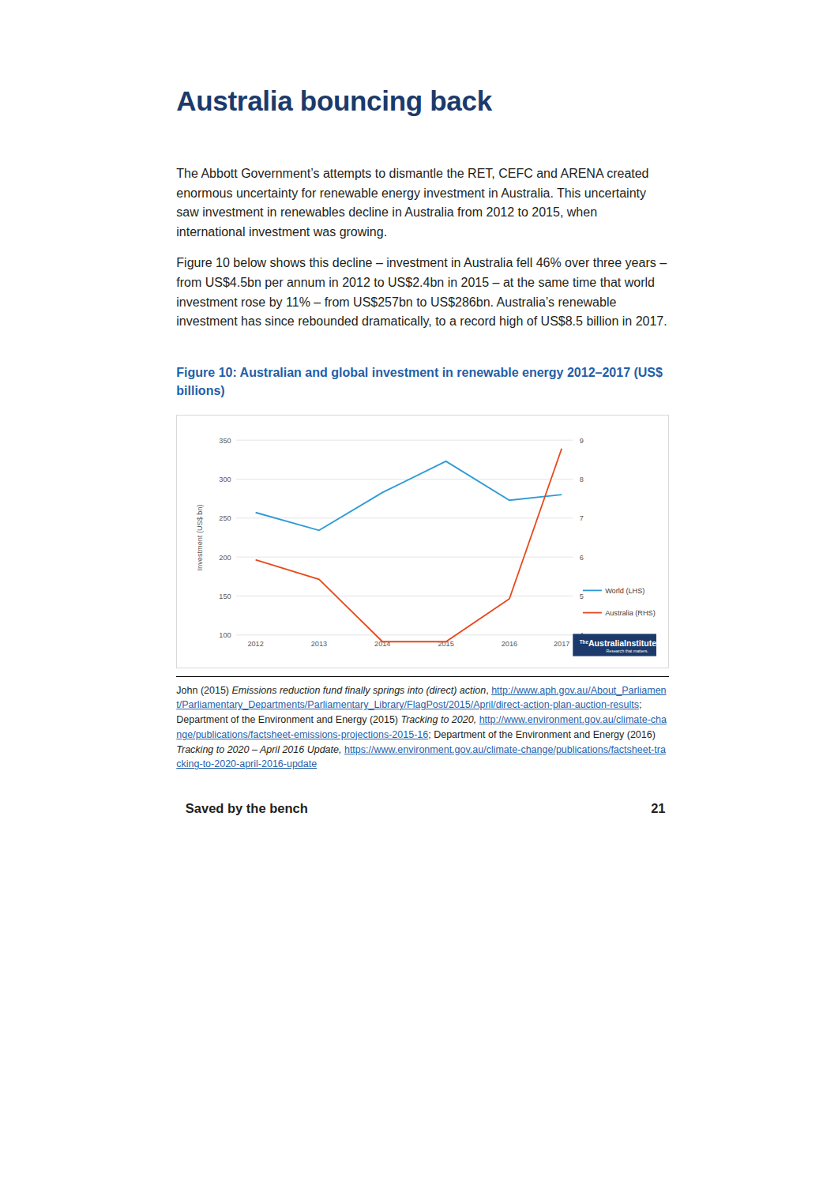Australia bouncing back
The Abbott Government’s attempts to dismantle the RET, CEFC and ARENA created enormous uncertainty for renewable energy investment in Australia. This uncertainty saw investment in renewables decline in Australia from 2012 to 2015, when international investment was growing.
Figure 10 below shows this decline – investment in Australia fell 46% over three years – from US$4.5bn per annum in 2012 to US$2.4bn in 2015 – at the same time that world investment rose by 11% – from US$257bn to US$286bn. Australia’s renewable investment has since rebounded dramatically, to a record high of US$8.5 billion in 2017.
Figure 10: Australian and global investment in renewable energy 2012–2017 (US$ billions)
350 300 250 200 150 100 50 9 8 7 6 5 4 Investment (US$ bn) 2012 2013 2014 2015 2016 2017 World (LHS) Australia (RHS) TheAustraliaInstitute Research that matters.
John (2015) Emissions reduction fund finally springs into (direct) action, http://www.aph.gov.au/About_Parliament/Parliamentary_Departments/Parliamentary_Library/FlagPost/2015/April/direct-action-plan-auction-results; Department of the Environment and Energy (2015) Tracking to 2020, http://www.environment.gov.au/climate-change/publications/factsheet-emissions-projections-2015-16; Department of the Environment and Energy (2016) Tracking to 2020 – April 2016 Update, https://www.environment.gov.au/climate-change/publications/factsheet-tracking-to-2020-april-2016-update
Saved by the bench
21